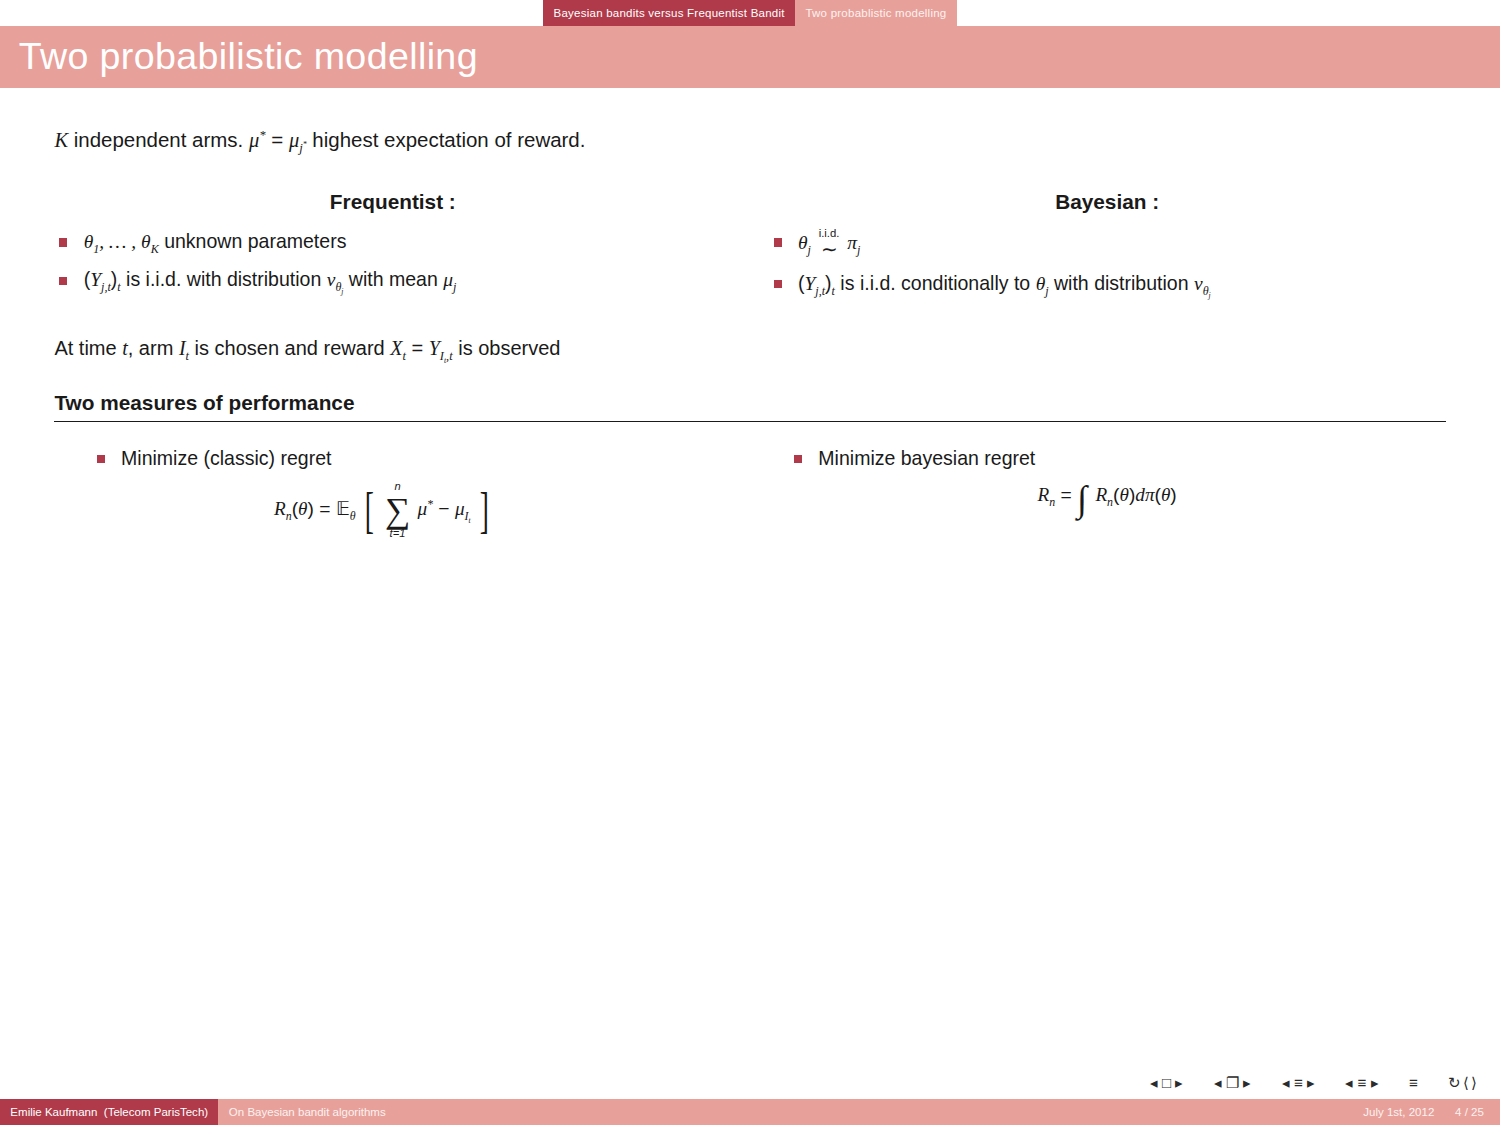Bayesian bandits versus Frequentist Bandit
Two probablistic modelling
Two probabilistic modelling
K independent arms. μ* = μj* highest expectation of reward.
Frequentist :
θ1, … , θK unknown parameters
(Yj,t)t is i.i.d. with distribution νθj with mean μj
Bayesian :
θj i.i.d.∼ πj
(Yj,t)t is i.i.d. conditionally to θj with distribution νθj
At time t, arm It is chosen and reward Xt = YIt,t is observed
Two measures of performance
Minimize (classic) regret
Rn(θ) = 𝔼θ [ n ∑ t=1 μ* − μIt ]
Minimize bayesian regret
Rn = ∫ Rn(θ)dπ(θ)
◂ □ ▸ ◂ ❐ ▸ ◂ ≡ ▸ ◂ ≡ ▸ ≡ ↻ ⟨ ⟩
Emilie Kaufmann (Telecom ParisTech)
On Bayesian bandit algorithms
July 1st, 2012
4 / 25